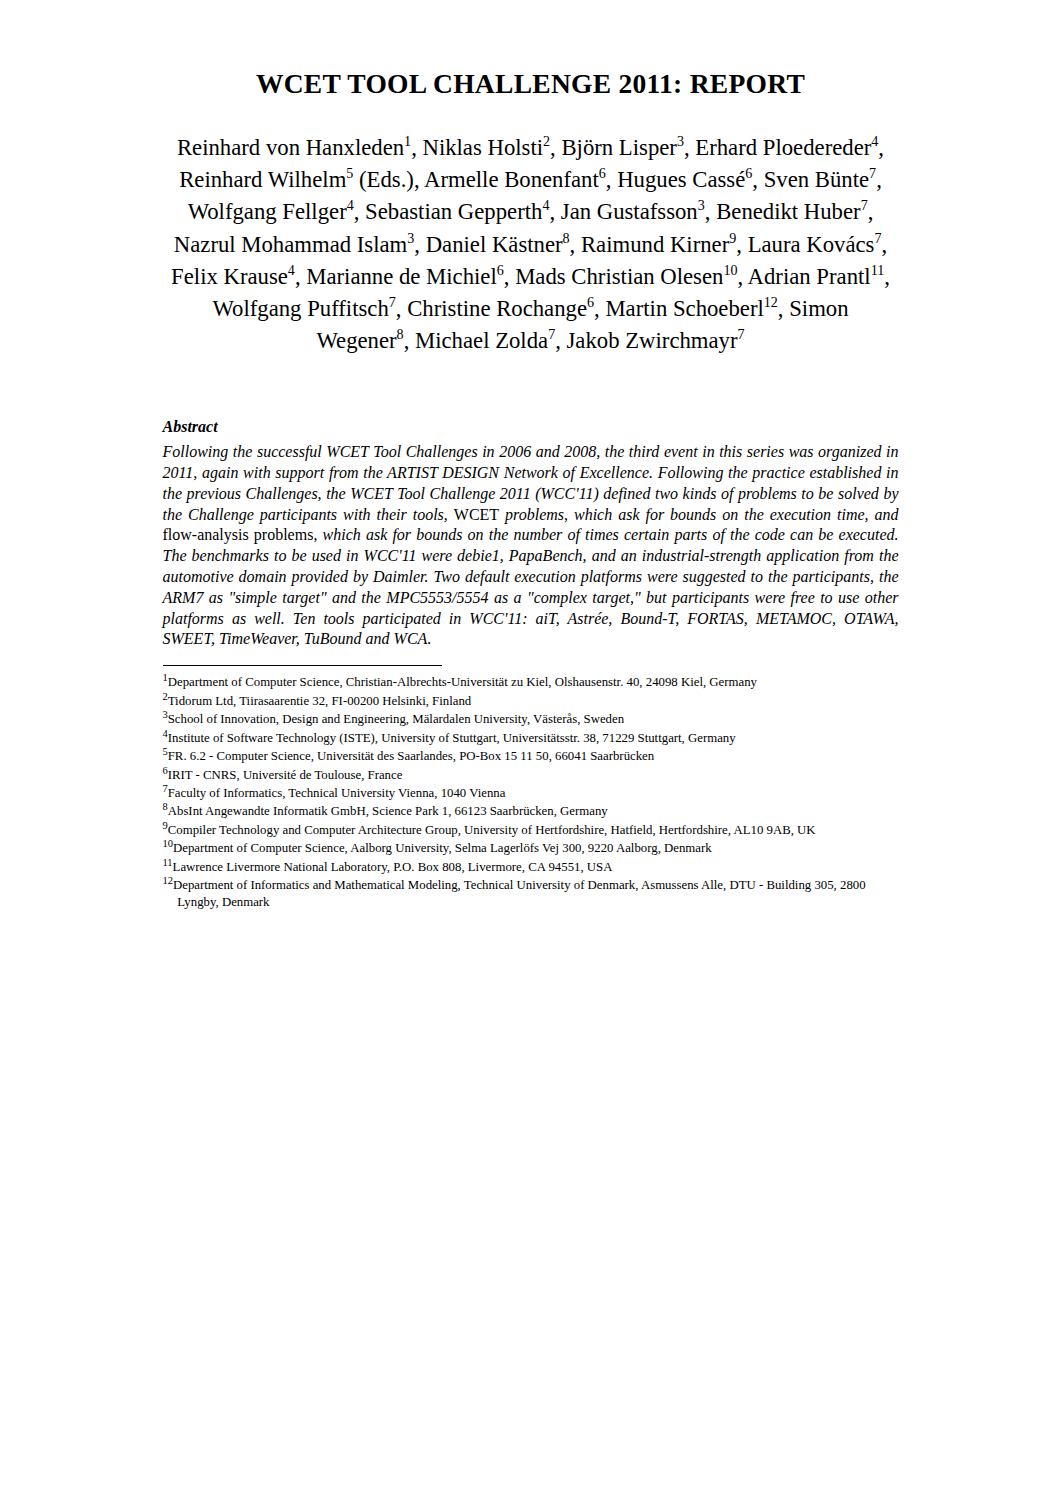WCET TOOL CHALLENGE 2011: REPORT
Reinhard von Hanxleden1, Niklas Holsti2, Björn Lisper3, Erhard Ploedereder4, Reinhard Wilhelm5 (Eds.), Armelle Bonenfant6, Hugues Cassé6, Sven Bünte7, Wolfgang Fellger4, Sebastian Gepperth4, Jan Gustafsson3, Benedikt Huber7, Nazrul Mohammad Islam3, Daniel Kästner8, Raimund Kirner9, Laura Kovács7, Felix Krause4, Marianne de Michiel6, Mads Christian Olesen10, Adrian Prantl11, Wolfgang Puffitsch7, Christine Rochange6, Martin Schoeberl12, Simon Wegener8, Michael Zolda7, Jakob Zwirchmayr7
Abstract
Following the successful WCET Tool Challenges in 2006 and 2008, the third event in this series was organized in 2011, again with support from the ARTIST DESIGN Network of Excellence. Following the practice established in the previous Challenges, the WCET Tool Challenge 2011 (WCC'11) defined two kinds of problems to be solved by the Challenge participants with their tools, WCET problems, which ask for bounds on the execution time, and flow-analysis problems, which ask for bounds on the number of times certain parts of the code can be executed. The benchmarks to be used in WCC'11 were debie1, PapaBench, and an industrial-strength application from the automotive domain provided by Daimler. Two default execution platforms were suggested to the participants, the ARM7 as "simple target" and the MPC5553/5554 as a "complex target," but participants were free to use other platforms as well. Ten tools participated in WCC'11: aiT, Astrée, Bound-T, FORTAS, METAMOC, OTAWA, SWEET, TimeWeaver, TuBound and WCA.
1Department of Computer Science, Christian-Albrechts-Universität zu Kiel, Olshausenstr. 40, 24098 Kiel, Germany
2Tidorum Ltd, Tiirasaarentie 32, FI-00200 Helsinki, Finland
3School of Innovation, Design and Engineering, Mälardalen University, Västerås, Sweden
4Institute of Software Technology (ISTE), University of Stuttgart, Universitätsstr. 38, 71229 Stuttgart, Germany
5FR. 6.2 - Computer Science, Universität des Saarlandes, PO-Box 15 11 50, 66041 Saarbrücken
6IRIT - CNRS, Université de Toulouse, France
7Faculty of Informatics, Technical University Vienna, 1040 Vienna
8AbsInt Angewandte Informatik GmbH, Science Park 1, 66123 Saarbrücken, Germany
9Compiler Technology and Computer Architecture Group, University of Hertfordshire, Hatfield, Hertfordshire, AL10 9AB, UK
10Department of Computer Science, Aalborg University, Selma Lagerlöfs Vej 300, 9220 Aalborg, Denmark
11Lawrence Livermore National Laboratory, P.O. Box 808, Livermore, CA 94551, USA
12Department of Informatics and Mathematical Modeling, Technical University of Denmark, Asmussens Alle, DTU - Building 305, 2800 Lyngby, Denmark